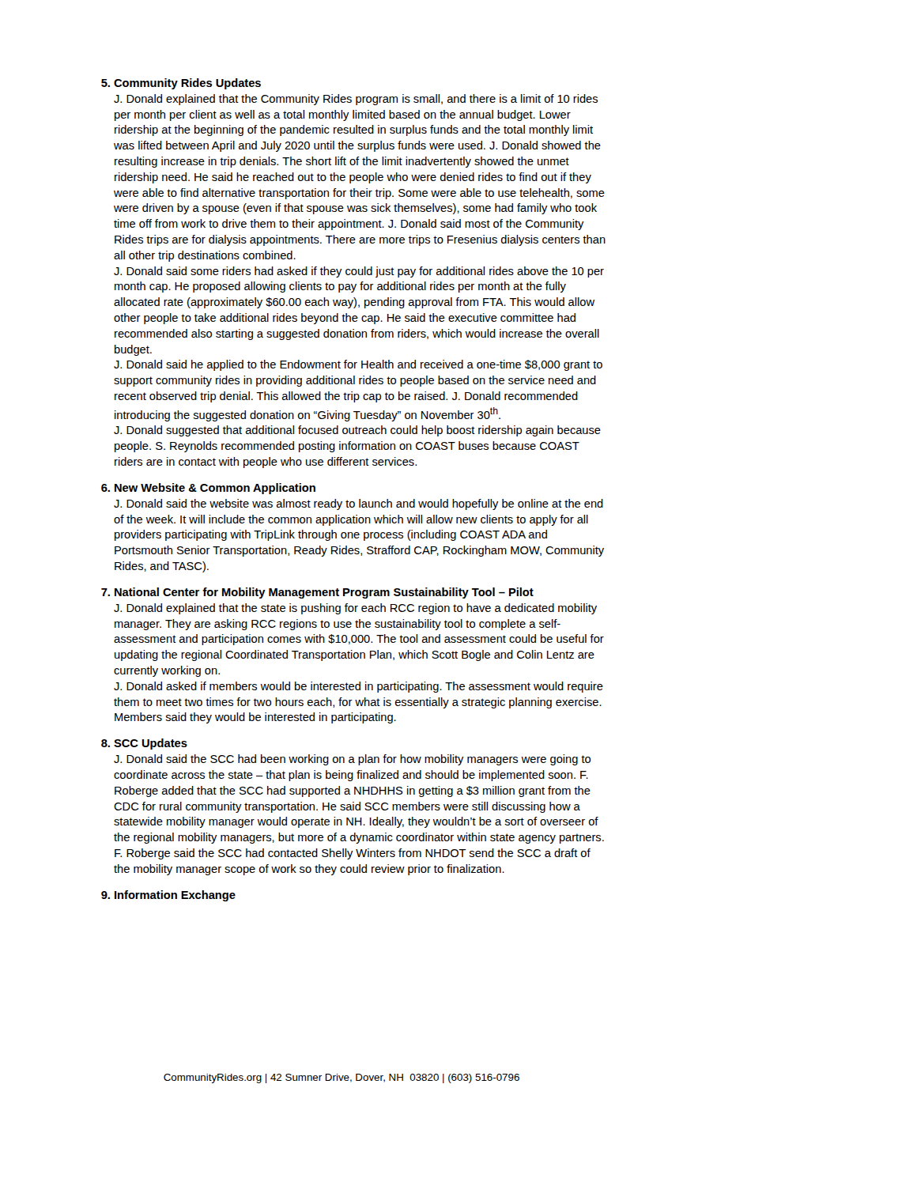Community Rides Updates
J. Donald explained that the Community Rides program is small, and there is a limit of 10 rides per month per client as well as a total monthly limited based on the annual budget. Lower ridership at the beginning of the pandemic resulted in surplus funds and the total monthly limit was lifted between April and July 2020 until the surplus funds were used. J. Donald showed the resulting increase in trip denials. The short lift of the limit inadvertently showed the unmet ridership need. He said he reached out to the people who were denied rides to find out if they were able to find alternative transportation for their trip. Some were able to use telehealth, some were driven by a spouse (even if that spouse was sick themselves), some had family who took time off from work to drive them to their appointment. J. Donald said most of the Community Rides trips are for dialysis appointments. There are more trips to Fresenius dialysis centers than all other trip destinations combined.
J. Donald said some riders had asked if they could just pay for additional rides above the 10 per month cap. He proposed allowing clients to pay for additional rides per month at the fully allocated rate (approximately $60.00 each way), pending approval from FTA. This would allow other people to take additional rides beyond the cap. He said the executive committee had recommended also starting a suggested donation from riders, which would increase the overall budget.
J. Donald said he applied to the Endowment for Health and received a one-time $8,000 grant to support community rides in providing additional rides to people based on the service need and recent observed trip denial. This allowed the trip cap to be raised. J. Donald recommended introducing the suggested donation on “Giving Tuesday” on November 30th.
J. Donald suggested that additional focused outreach could help boost ridership again because people. S. Reynolds recommended posting information on COAST buses because COAST riders are in contact with people who use different services.
New Website & Common Application
J. Donald said the website was almost ready to launch and would hopefully be online at the end of the week. It will include the common application which will allow new clients to apply for all providers participating with TripLink through one process (including COAST ADA and Portsmouth Senior Transportation, Ready Rides, Strafford CAP, Rockingham MOW, Community Rides, and TASC).
National Center for Mobility Management Program Sustainability Tool – Pilot
J. Donald explained that the state is pushing for each RCC region to have a dedicated mobility manager. They are asking RCC regions to use the sustainability tool to complete a self-assessment and participation comes with $10,000. The tool and assessment could be useful for updating the regional Coordinated Transportation Plan, which Scott Bogle and Colin Lentz are currently working on.
J. Donald asked if members would be interested in participating. The assessment would require them to meet two times for two hours each, for what is essentially a strategic planning exercise. Members said they would be interested in participating.
SCC Updates
J. Donald said the SCC had been working on a plan for how mobility managers were going to coordinate across the state – that plan is being finalized and should be implemented soon. F. Roberge added that the SCC had supported a NHDHHS in getting a $3 million grant from the CDC for rural community transportation. He said SCC members were still discussing how a statewide mobility manager would operate in NH. Ideally, they wouldn’t be a sort of overseer of the regional mobility managers, but more of a dynamic coordinator within state agency partners. F. Roberge said the SCC had contacted Shelly Winters from NHDOT send the SCC a draft of the mobility manager scope of work so they could review prior to finalization.
Information Exchange
CommunityRides.org | 42 Sumner Drive, Dover, NH 03820 | (603) 516-0796